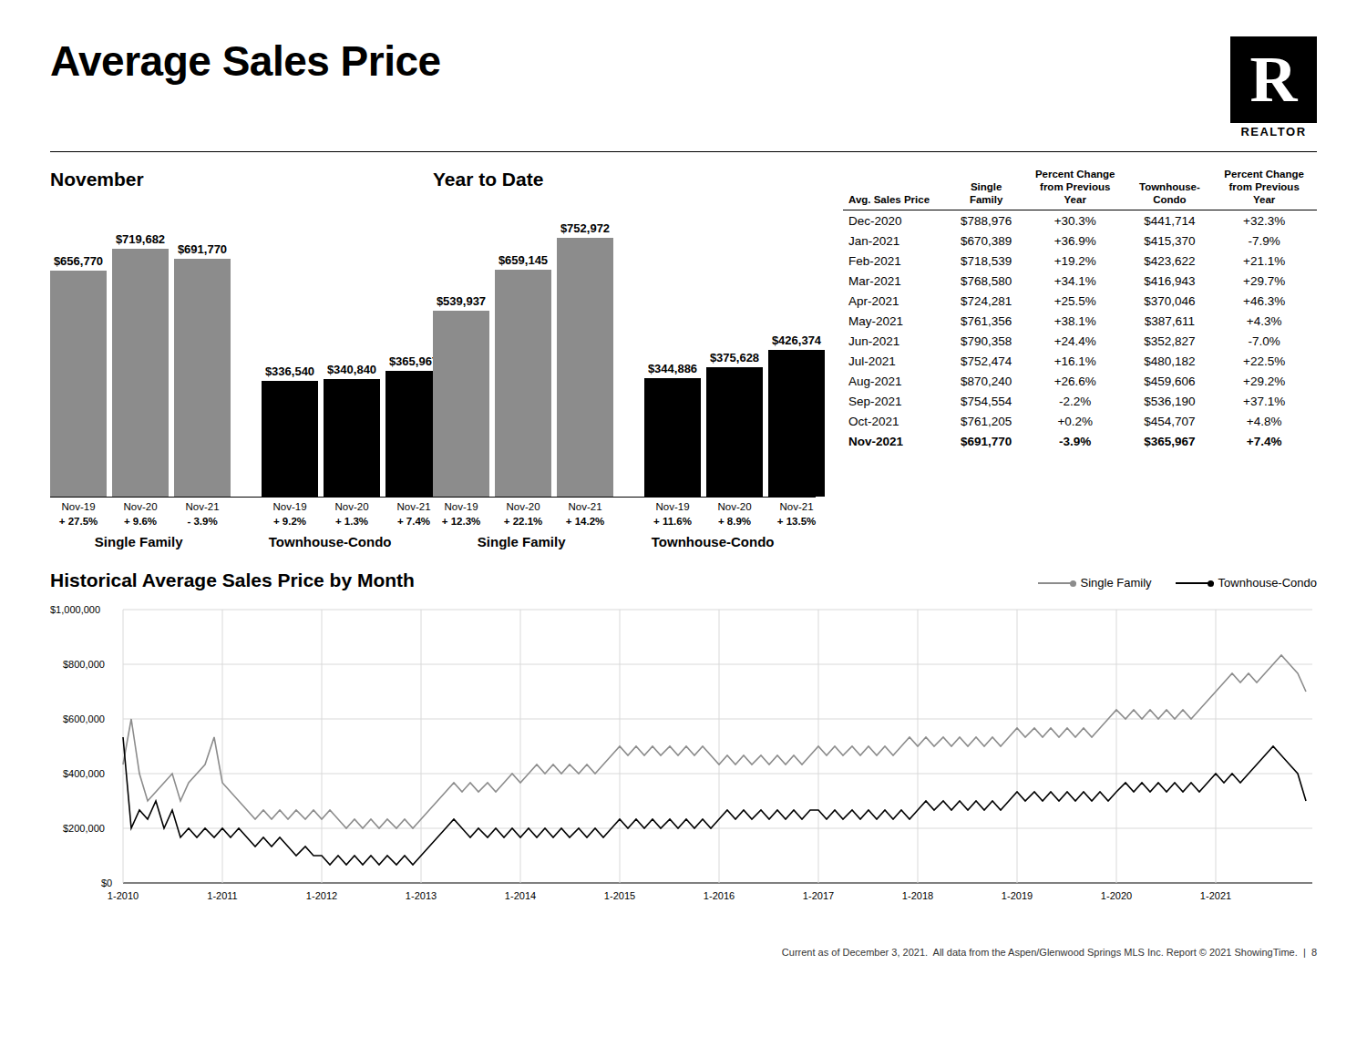Average Sales Price
R
REALTOR
November
$656,770
$719,682
$691,770
$336,540
$340,840
$365,967
Nov-19
+ 27.5%
Nov-20
+ 9.6%
Nov-21
- 3.9%
Nov-19
+ 9.2%
Nov-20
+ 1.3%
Nov-21
+ 7.4%
Single Family
Townhouse-Condo
Year to Date
$539,937
$659,145
$752,972
$344,886
$375,628
$426,374
Nov-19
+ 12.3%
Nov-20
+ 22.1%
Nov-21
+ 14.2%
Nov-19
+ 11.6%
Nov-20
+ 8.9%
Nov-21
+ 13.5%
Single Family
Townhouse-Condo
| Avg. Sales Price | Single Family | Percent Change from Previous Year | Townhouse- Condo | Percent Change from Previous Year |
| --- | --- | --- | --- | --- |
| Dec-2020 | $788,976 | +30.3% | $441,714 | +32.3% |
| Jan-2021 | $670,389 | +36.9% | $415,370 | -7.9% |
| Feb-2021 | $718,539 | +19.2% | $423,622 | +21.1% |
| Mar-2021 | $768,580 | +34.1% | $416,943 | +29.7% |
| Apr-2021 | $724,281 | +25.5% | $370,046 | +46.3% |
| May-2021 | $761,356 | +38.1% | $387,611 | +4.3% |
| Jun-2021 | $790,358 | +24.4% | $352,827 | -7.0% |
| Jul-2021 | $752,474 | +16.1% | $480,182 | +22.5% |
| Aug-2021 | $870,240 | +26.6% | $459,606 | +29.2% |
| Sep-2021 | $754,554 | -2.2% | $536,190 | +37.1% |
| Oct-2021 | $761,205 | +0.2% | $454,707 | +4.8% |
| Nov-2021 | $691,770 | -3.9% | $365,967 | +7.4% |
Historical Average Sales Price by Month
Single Family
Townhouse-Condo
$1,000,000 $800,000 $600,000 $400,000 $200,000 $0 1-2010 1-2011 1-2012 1-2013 1-2014 1-2015 1-2016 1-2017 1-2018 1-2019 1-2020 1-2021
Current as of December 3, 2021. All data from the Aspen/Glenwood Springs MLS Inc. Report © 2021 ShowingTime. | 8